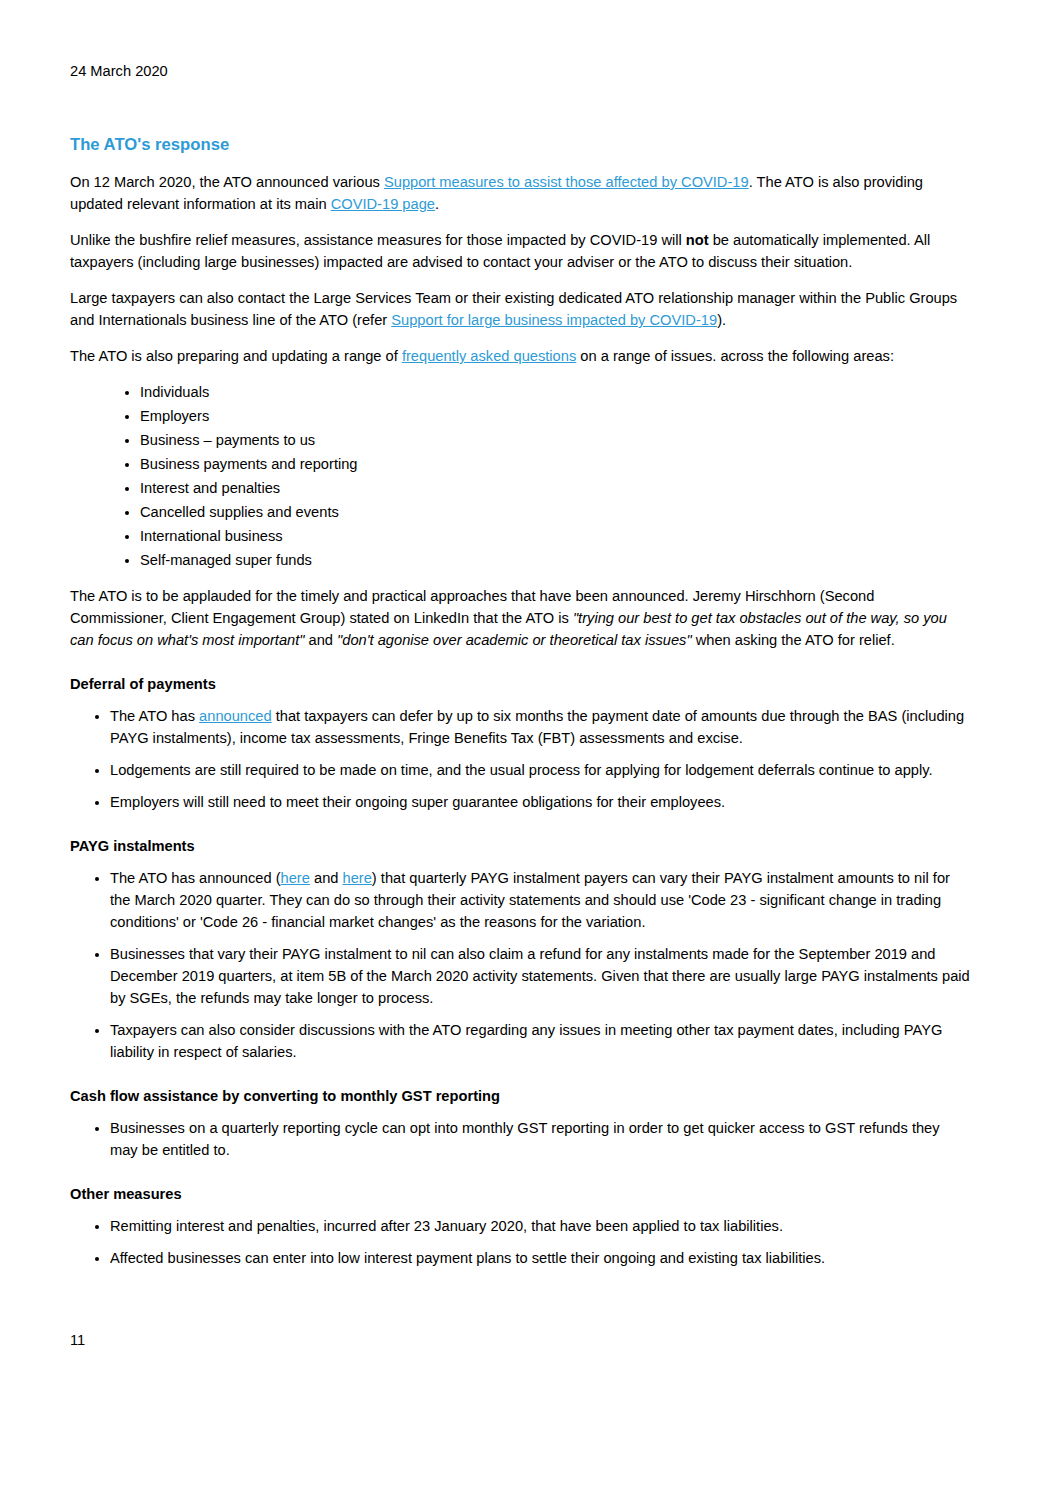24 March 2020
The ATO's response
On 12 March 2020, the ATO announced various Support measures to assist those affected by COVID-19. The ATO is also providing updated relevant information at its main COVID-19 page.
Unlike the bushfire relief measures, assistance measures for those impacted by COVID-19 will not be automatically implemented. All taxpayers (including large businesses) impacted are advised to contact your adviser or the ATO to discuss their situation.
Large taxpayers can also contact the Large Services Team or their existing dedicated ATO relationship manager within the Public Groups and Internationals business line of the ATO (refer Support for large business impacted by COVID-19).
The ATO is also preparing and updating a range of frequently asked questions on a range of issues. across the following areas:
Individuals
Employers
Business – payments to us
Business payments and reporting
Interest and penalties
Cancelled supplies and events
International business
Self-managed super funds
The ATO is to be applauded for the timely and practical approaches that have been announced. Jeremy Hirschhorn (Second Commissioner, Client Engagement Group) stated on LinkedIn that the ATO is "trying our best to get tax obstacles out of the way, so you can focus on what's most important" and "don't agonise over academic or theoretical tax issues" when asking the ATO for relief.
Deferral of payments
The ATO has announced that taxpayers can defer by up to six months the payment date of amounts due through the BAS (including PAYG instalments), income tax assessments, Fringe Benefits Tax (FBT) assessments and excise.
Lodgements are still required to be made on time, and the usual process for applying for lodgement deferrals continue to apply.
Employers will still need to meet their ongoing super guarantee obligations for their employees.
PAYG instalments
The ATO has announced (here and here) that quarterly PAYG instalment payers can vary their PAYG instalment amounts to nil for the March 2020 quarter. They can do so through their activity statements and should use 'Code 23 - significant change in trading conditions' or 'Code 26 - financial market changes' as the reasons for the variation.
Businesses that vary their PAYG instalment to nil can also claim a refund for any instalments made for the September 2019 and December 2019 quarters, at item 5B of the March 2020 activity statements. Given that there are usually large PAYG instalments paid by SGEs, the refunds may take longer to process.
Taxpayers can also consider discussions with the ATO regarding any issues in meeting other tax payment dates, including PAYG liability in respect of salaries.
Cash flow assistance by converting to monthly GST reporting
Businesses on a quarterly reporting cycle can opt into monthly GST reporting in order to get quicker access to GST refunds they may be entitled to.
Other measures
Remitting interest and penalties, incurred after 23 January 2020, that have been applied to tax liabilities.
Affected businesses can enter into low interest payment plans to settle their ongoing and existing tax liabilities.
11